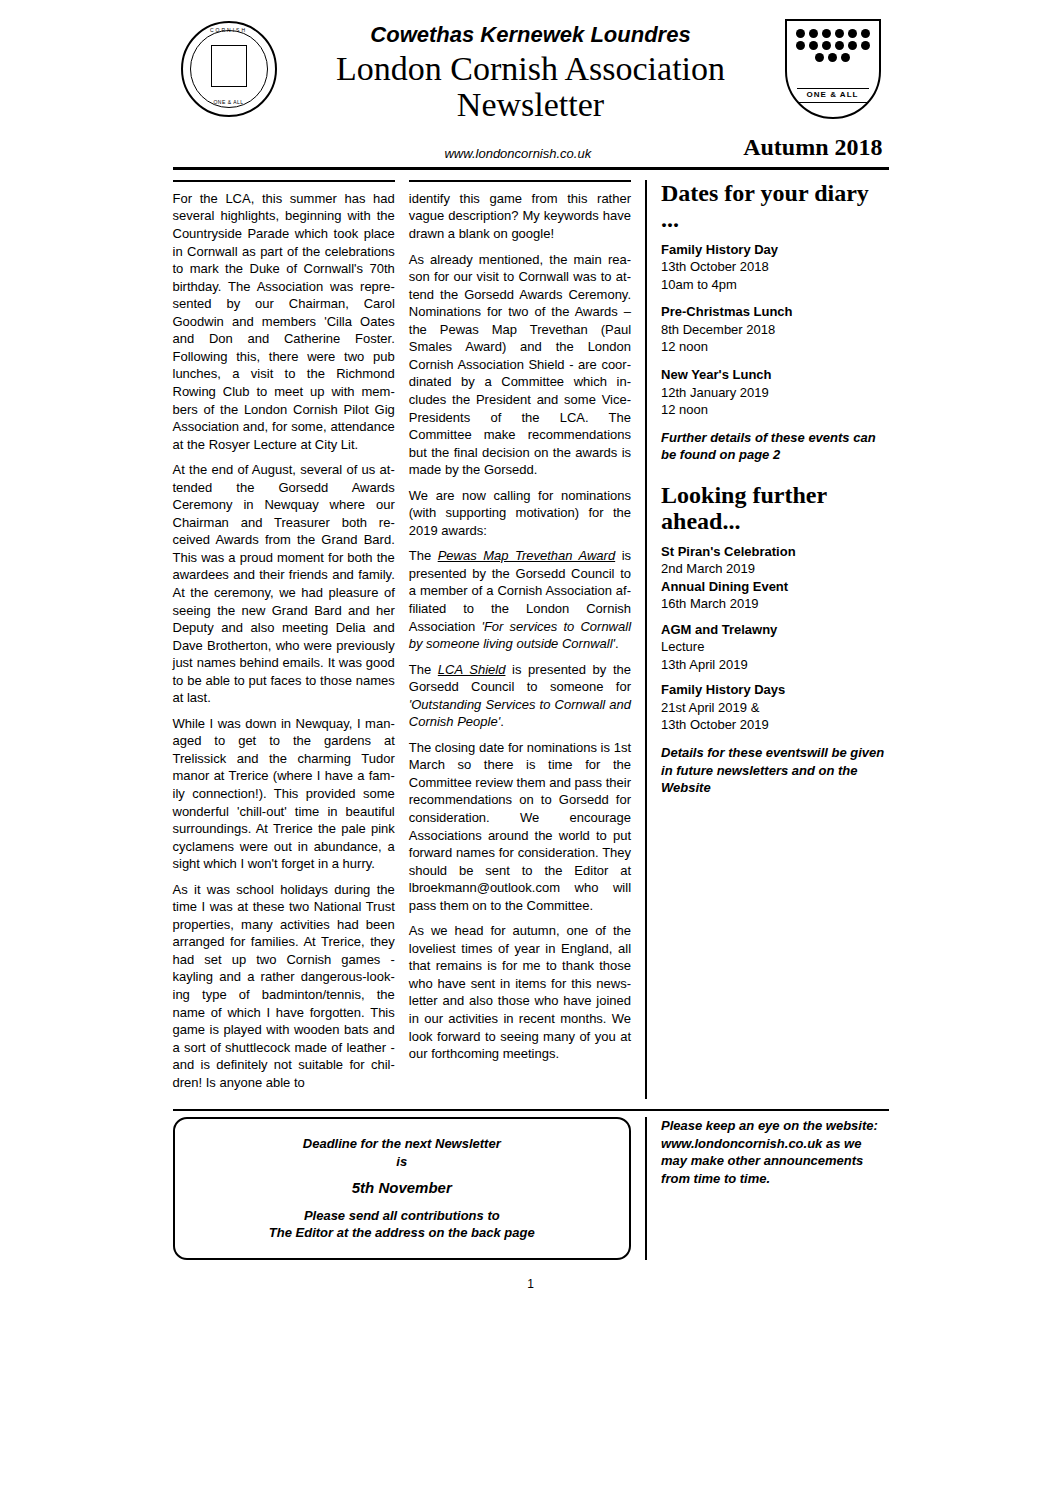| CORNISH ONE & ALL | Cowethas Kernewek Loundres London Cornish Association Newsletter | ONE & ALL |
www.londoncornish.co.uk
Autumn 2018
For the LCA, this summer has had several highlights, beginning with the Countryside Parade which took place in Cornwall as part of the celebrations to mark the Duke of Cornwall's 70th birthday. The Association was represented by our Chairman, Carol Goodwin and members 'Cilla Oates and Don and Catherine Foster. Following this, there were two pub lunches, a visit to the Richmond Rowing Club to meet up with members of the London Cornish Pilot Gig Association and, for some, attendance at the Rosyer Lecture at City Lit.
At the end of August, several of us attended the Gorsedd Awards Ceremony in Newquay where our Chairman and Treasurer both received Awards from the Grand Bard. This was a proud moment for both the awardees and their friends and family. At the ceremony, we had pleasure of seeing the new Grand Bard and her Deputy and also meeting Delia and Dave Brotherton, who were previously just names behind emails. It was good to be able to put faces to those names at last.
While I was down in Newquay, I managed to get to the gardens at Trelissick and the charming Tudor manor at Trerice (where I have a family connection!). This provided some wonderful 'chill-out' time in beautiful surroundings. At Trerice the pale pink cyclamens were out in abundance, a sight which I won't forget in a hurry.
As it was school holidays during the time I was at these two National Trust properties, many activities had been arranged for families. At Trerice, they had set up two Cornish games - kayling and a rather dangerous-looking type of badminton/tennis, the name of which I have forgotten. This game is played with wooden bats and a sort of shuttlecock made of leather - and is definitely not suitable for children! Is anyone able to
identify this game from this rather vague description? My keywords have drawn a blank on google!
As already mentioned, the main reason for our visit to Cornwall was to attend the Gorsedd Awards Ceremony. Nominations for two of the Awards – the Pewas Map Trevethan (Paul Smales Award) and the London Cornish Association Shield - are coordinated by a Committee which includes the President and some Vice-Presidents of the LCA. The Committee make recommendations but the final decision on the awards is made by the Gorsedd.
We are now calling for nominations (with supporting motivation) for the 2019 awards:
The Pewas Map Trevethan Award is presented by the Gorsedd Council to a member of a Cornish Association affiliated to the London Cornish Association 'For services to Cornwall by someone living outside Cornwall'.
The LCA Shield is presented by the Gorsedd Council to someone for 'Outstanding Services to Cornwall and Cornish People'.
The closing date for nominations is 1st March so there is time for the Committee review them and pass their recommendations on to Gorsedd for consideration. We encourage Associations around the world to put forward names for consideration. They should be sent to the Editor at lbroekmann@outlook.com who will pass them on to the Committee.
As we head for autumn, one of the loveliest times of year in England, all that remains is for me to thank those who have sent in items for this newsletter and also those who have joined in our activities in recent months. We look forward to seeing many of you at our forthcoming meetings.
Dates for your diary ...
Family History Day 13th October 2018
10am to 4pm
Pre-Christmas Lunch 8th December 2018
12 noon
New Year's Lunch 12th January 2019
12 noon
Further details of these events can be found on page 2
Looking further ahead...
St Piran's Celebration 2nd March 2019
Annual Dining Event 16th March 2019
AGM and Trelawny Lecture
13th April 2019
Family History Days 21st April 2019 &
13th October 2019
Details for these eventswill be given in future newsletters and on the Website
Deadline for the next Newsletter
is
5th November
Please send all contributions to
The Editor at the address on the back page
Please keep an eye on the website: www.londoncornish.co.uk as we may make other announcements from time to time.
1